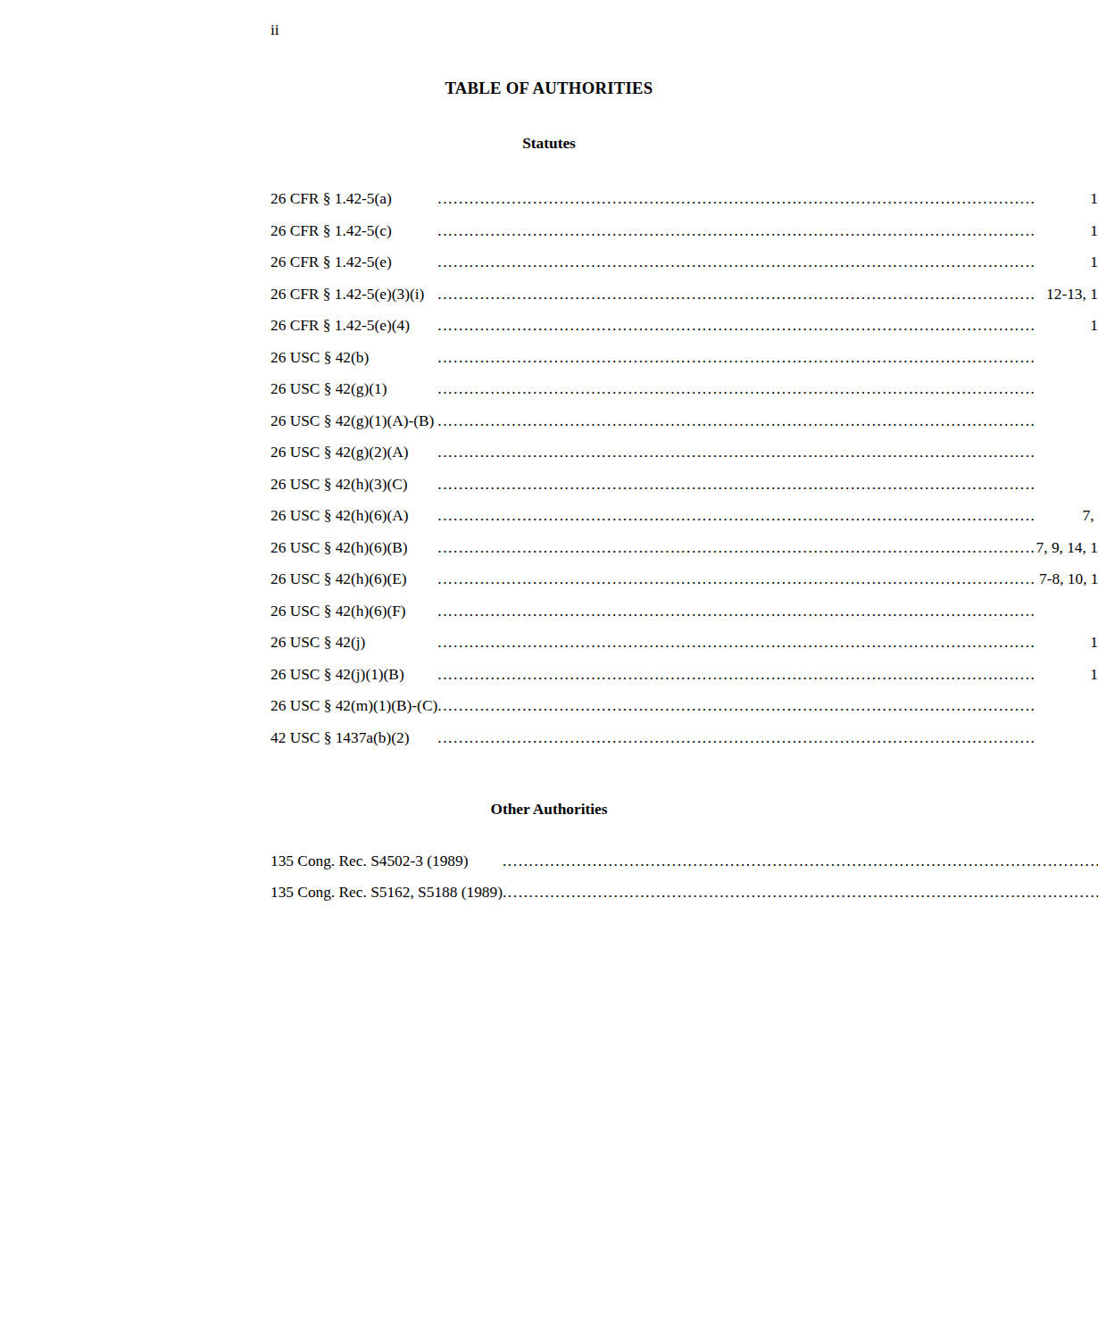ii
TABLE OF AUTHORITIES
Statutes
| 26 CFR § 1.42-5(a) | ................................................................................................................. | 16 |
| 26 CFR § 1.42-5(c) | ................................................................................................................. | 16 |
| 26 CFR § 1.42-5(e) | ................................................................................................................. | 17 |
| 26 CFR § 1.42-5(e)(3)(i) | ................................................................................................................. | 12-13, 16 |
| 26 CFR § 1.42-5(e)(4) | ................................................................................................................. | 12 |
| 26 USC § 42(b) | ................................................................................................................. | 6 |
| 26 USC § 42(g)(1) | ................................................................................................................. | 6 |
| 26 USC § 42(g)(1)(A)-(B) | ................................................................................................................. | 5 |
| 26 USC § 42(g)(2)(A) | ................................................................................................................. | 7 |
| 26 USC § 42(h)(3)(C) | ................................................................................................................. | 6 |
| 26 USC § 42(h)(6)(A) | ................................................................................................................. | 7, 9 |
| 26 USC § 42(h)(6)(B) | ................................................................................................................. | 7, 9, 14, 16 |
| 26 USC § 42(h)(6)(E) | ................................................................................................................. | 7-8, 10, 11 |
| 26 USC § 42(h)(6)(F) | ................................................................................................................. | 7 |
| 26 USC § 42(j) | ................................................................................................................. | 14 |
| 26 USC § 42(j)(1)(B) | ................................................................................................................. | 14 |
| 26 USC § 42(m)(1)(B)-(C) | ................................................................................................................. | 6 |
| 42 USC § 1437a(b)(2) | ................................................................................................................. | 5 |
Other Authorities
| 135 Cong. Rec. S4502-3 (1989) | ................................................................................................................. | 9 |
| 135 Cong. Rec. S5162, S5188 (1989) | ................................................................................................................. | 8 |